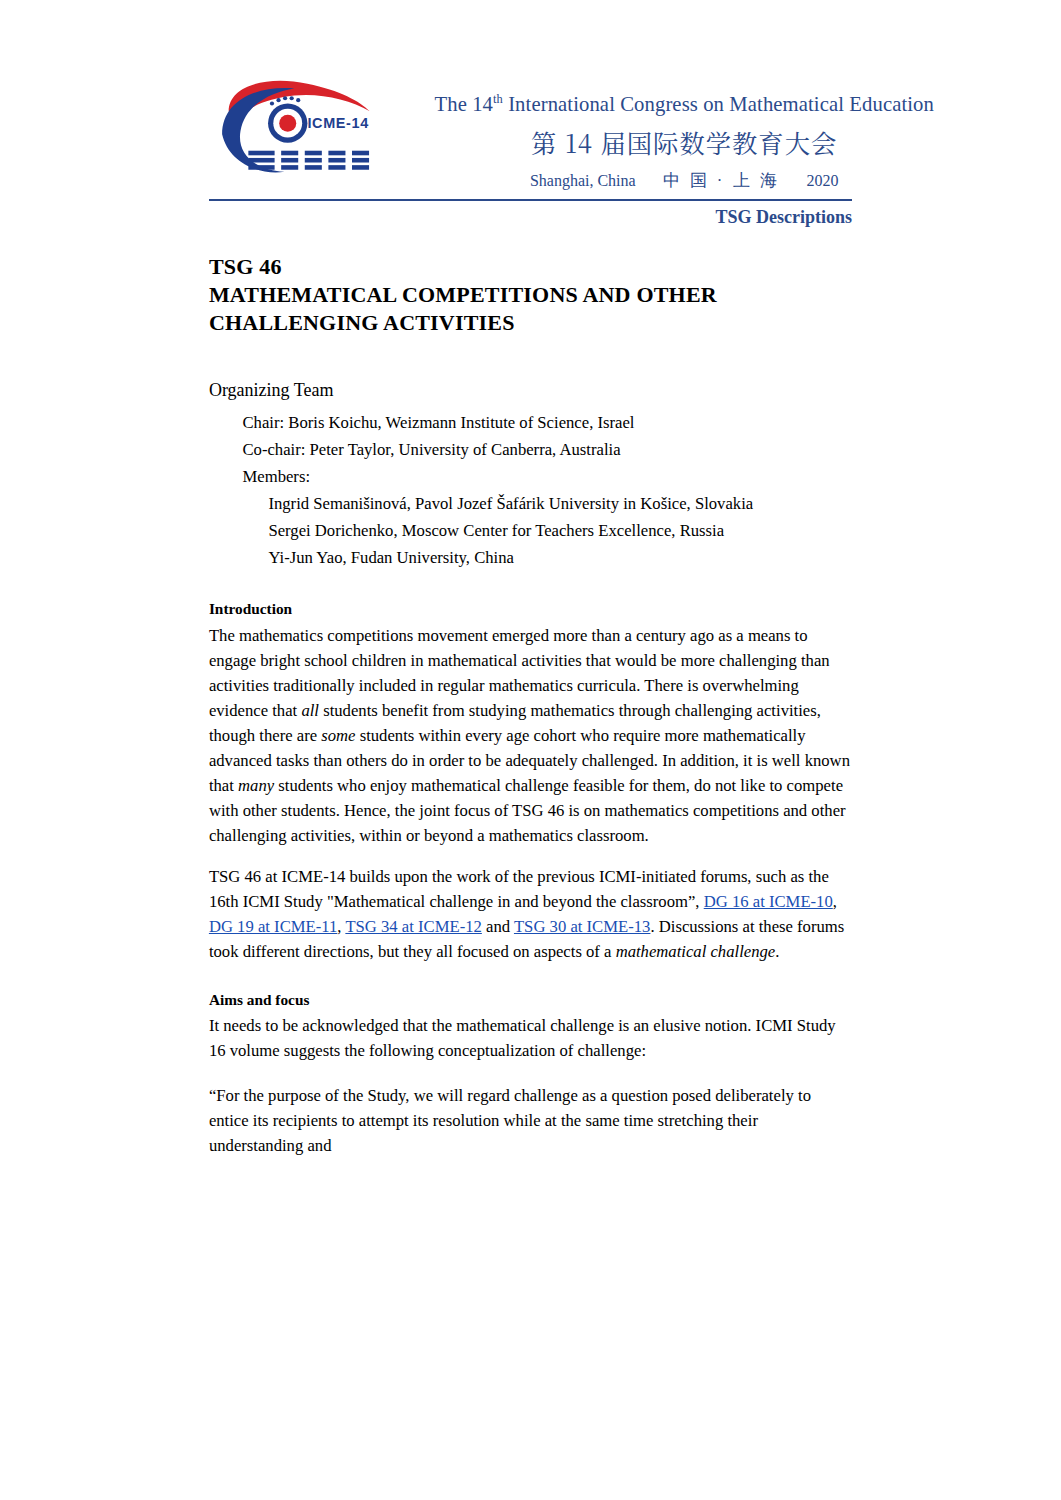ICME-14
The 14th International Congress on Mathematical Education
第 14 届国际数学教育大会
Shanghai, China 中 国 · 上 海 2020
TSG Descriptions
TSG 46
Mathematical Competitions and Other Challenging Activities
Organizing Team
Chair: Boris Koichu, Weizmann Institute of Science, Israel
Co-chair: Peter Taylor, University of Canberra, Australia
Members:
Ingrid Semanišinová, Pavol Jozef Šafárik University in Košice, Slovakia
Sergei Dorichenko, Moscow Center for Teachers Excellence, Russia
Yi-Jun Yao, Fudan University, China
Introduction
The mathematics competitions movement emerged more than a century ago as a means to engage bright school children in mathematical activities that would be more challenging than activities traditionally included in regular mathematics curricula. There is overwhelming evidence that all students benefit from studying mathematics through challenging activities, though there are some students within every age cohort who require more mathematically advanced tasks than others do in order to be adequately challenged. In addition, it is well known that many students who enjoy mathematical challenge feasible for them, do not like to compete with other students. Hence, the joint focus of TSG 46 is on mathematics competitions and other challenging activities, within or beyond a mathematics classroom.
TSG 46 at ICME-14 builds upon the work of the previous ICMI-initiated forums, such as the 16th ICMI Study "Mathematical challenge in and beyond the classroom”, DG 16 at ICME-10, DG 19 at ICME-11, TSG 34 at ICME-12 and TSG 30 at ICME-13. Discussions at these forums took different directions, but they all focused on aspects of a mathematical challenge.
Aims and focus
It needs to be acknowledged that the mathematical challenge is an elusive notion. ICMI Study 16 volume suggests the following conceptualization of challenge:
“For the purpose of the Study, we will regard challenge as a question posed deliberately to entice its recipients to attempt its resolution while at the same time stretching their understanding and